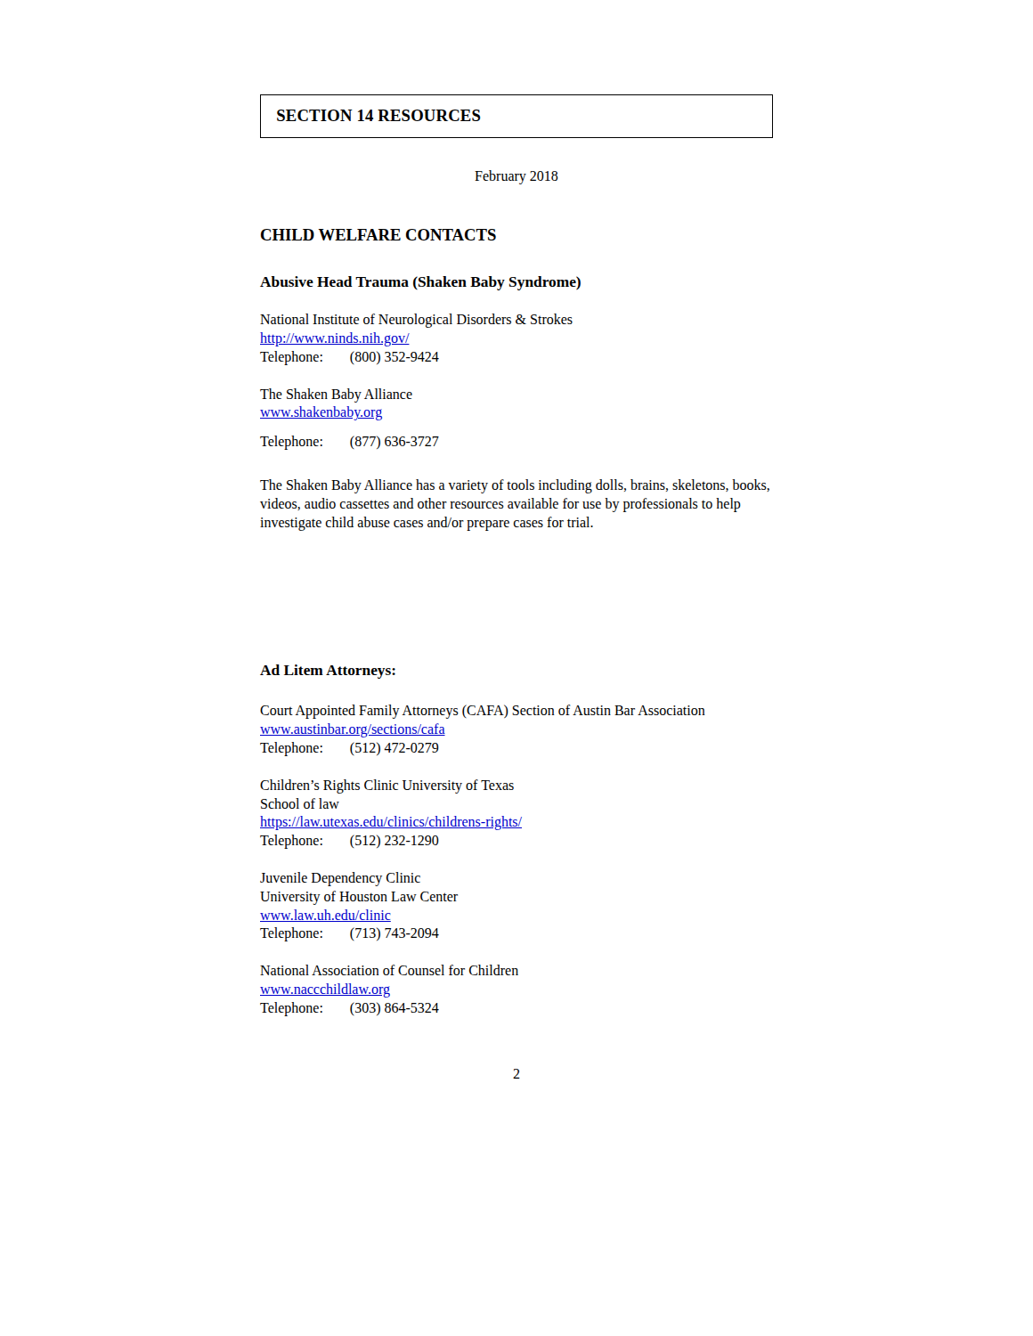SECTION 14 RESOURCES
February 2018
CHILD WELFARE CONTACTS
Abusive Head Trauma (Shaken Baby Syndrome)
National Institute of Neurological Disorders & Strokes
http://www.ninds.nih.gov/
Telephone:(800) 352-9424
The Shaken Baby Alliance
www.shakenbaby.org
Telephone:(877) 636-3727
The Shaken Baby Alliance has a variety of tools including dolls, brains, skeletons, books, videos, audio cassettes and other resources available for use by professionals to help investigate child abuse cases and/or prepare cases for trial.
Ad Litem Attorneys:
Court Appointed Family Attorneys (CAFA) Section of Austin Bar Association
www.austinbar.org/sections/cafa
Telephone:(512) 472-0279
Children’s Rights Clinic University of Texas
School of law
https://law.utexas.edu/clinics/childrens-rights/
Telephone:(512) 232-1290
Juvenile Dependency Clinic
University of Houston Law Center
www.law.uh.edu/clinic
Telephone:(713) 743-2094
National Association of Counsel for Children
www.naccchildlaw.org
Telephone:(303) 864-5324
2